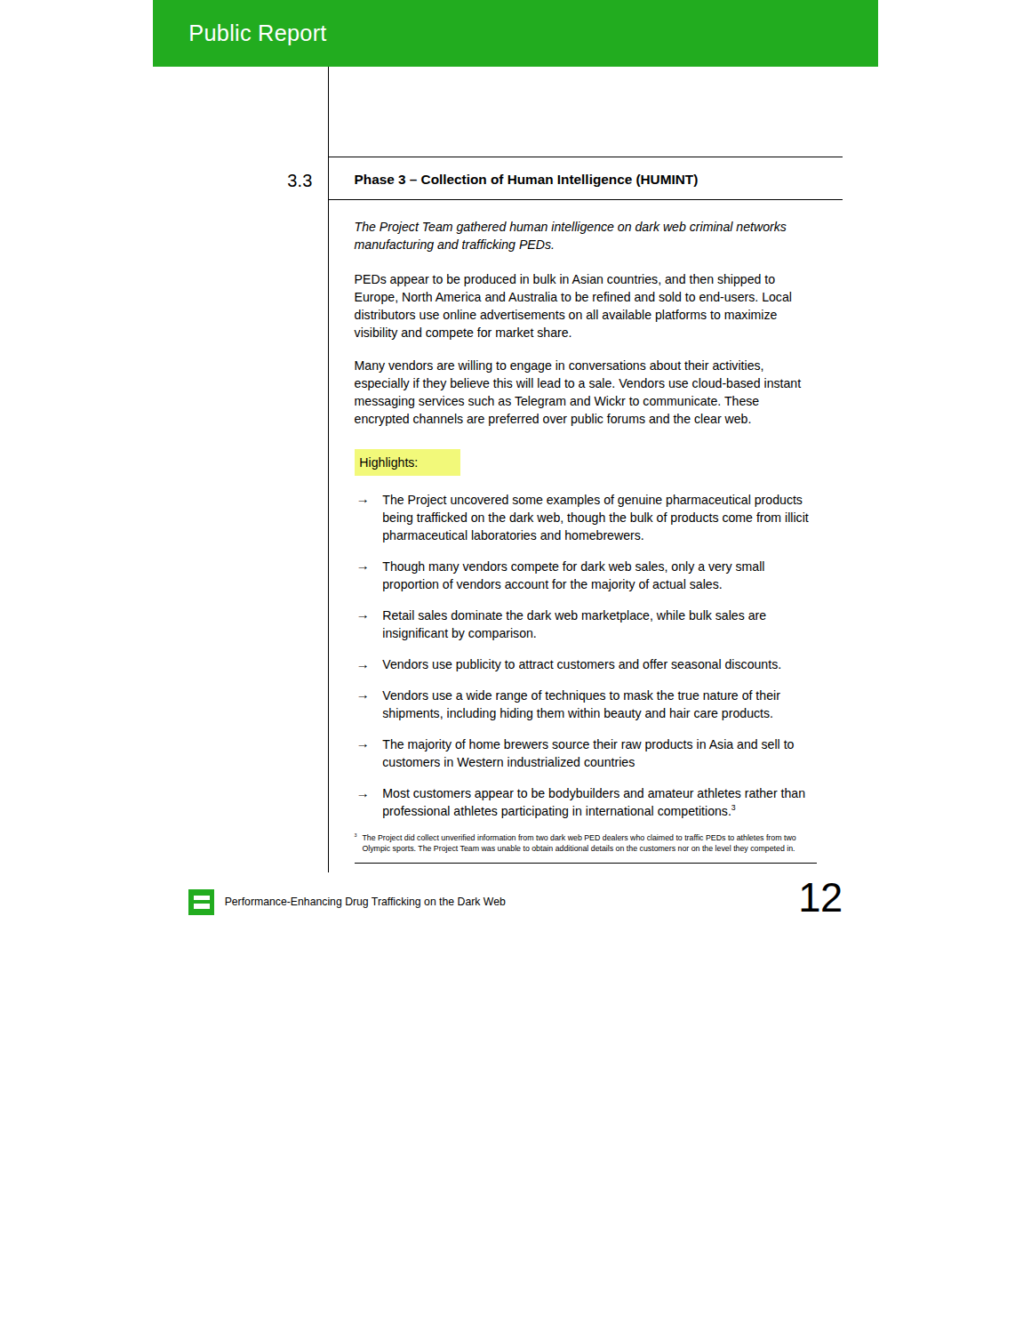Public Report
3.3
Phase 3 – Collection of Human Intelligence (HUMINT)
The Project Team gathered human intelligence on dark web criminal networks manufacturing and trafficking PEDs.
PEDs appear to be produced in bulk in Asian countries, and then shipped to Europe, North America and Australia to be refined and sold to end-users. Local distributors use online advertisements on all available platforms to maximize visibility and compete for market share.
Many vendors are willing to engage in conversations about their activities, especially if they believe this will lead to a sale. Vendors use cloud-based instant messaging services such as Telegram and Wickr to communicate. These encrypted channels are preferred over public forums and the clear web.
Highlights:
The Project uncovered some examples of genuine pharmaceutical products being trafficked on the dark web, though the bulk of products come from illicit pharmaceutical laboratories and homebrewers.
Though many vendors compete for dark web sales, only a very small proportion of vendors account for the majority of actual sales.
Retail sales dominate the dark web marketplace, while bulk sales are insignificant by comparison.
Vendors use publicity to attract customers and offer seasonal discounts.
Vendors use a wide range of techniques to mask the true nature of their shipments, including hiding them within beauty and hair care products.
The majority of home brewers source their raw products in Asia and sell to customers in Western industrialized countries
Most customers appear to be bodybuilders and amateur athletes rather than professional athletes participating in international competitions.3
3 The Project did collect unverified information from two dark web PED dealers who claimed to traffic PEDs to athletes from two Olympic sports. The Project Team was unable to obtain additional details on the customers nor on the level they competed in.
Performance-Enhancing Drug Trafficking on the Dark Web
12